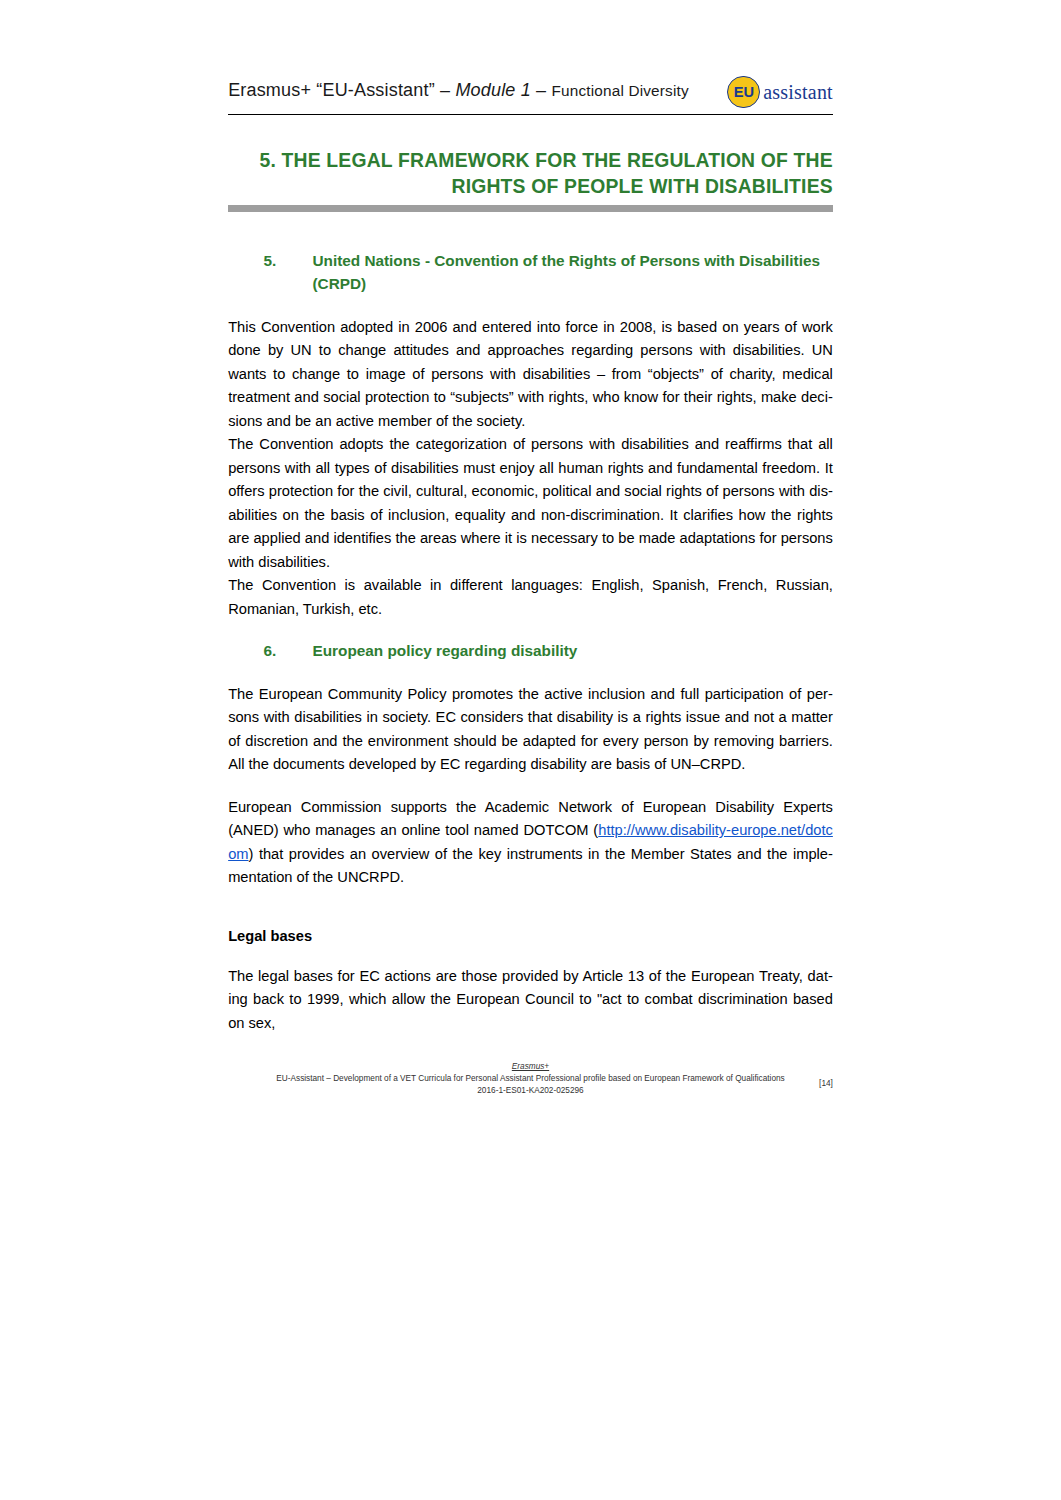Erasmus+ “EU-Assistant” – Module 1 – Functional Diversity
EU assistant
5. The legal framework for the regulation of the rights of people with disabilities
5. United Nations - Convention of the Rights of Persons with Disabilities (CRPD)
This Convention adopted in 2006 and entered into force in 2008, is based on years of work done by UN to change attitudes and approaches regarding persons with disabilities. UN wants to change to image of persons with disabilities – from “objects” of charity, medical treatment and social protection to “subjects” with rights, who know for their rights, make decisions and be an active member of the society.
The Convention adopts the categorization of persons with disabilities and reaffirms that all persons with all types of disabilities must enjoy all human rights and fundamental freedom. It offers protection for the civil, cultural, economic, political and social rights of persons with disabilities on the basis of inclusion, equality and non-discrimination. It clarifies how the rights are applied and identifies the areas where it is necessary to be made adaptations for persons with disabilities.
The Convention is available in different languages: English, Spanish, French, Russian, Romanian, Turkish, etc.
6. European policy regarding disability
The European Community Policy promotes the active inclusion and full participation of persons with disabilities in society. EC considers that disability is a rights issue and not a matter of discretion and the environment should be adapted for every person by removing barriers. All the documents developed by EC regarding disability are basis of UN–CRPD.
European Commission supports the Academic Network of European Disability Experts (ANED) who manages an online tool named DOTCOM (http://www.disability-europe.net/dotcom) that provides an overview of the key instruments in the Member States and the implementation of the UNCRPD.
Legal bases
The legal bases for EC actions are those provided by Article 13 of the European Treaty, dating back to 1999, which allow the European Council to "act to combat discrimination based on sex,
Erasmus+
EU-Assistant – Development of a VET Curricula for Personal Assistant Professional profile based on European Framework of Qualifications
2016-1-ES01-KA202-025296
[14]